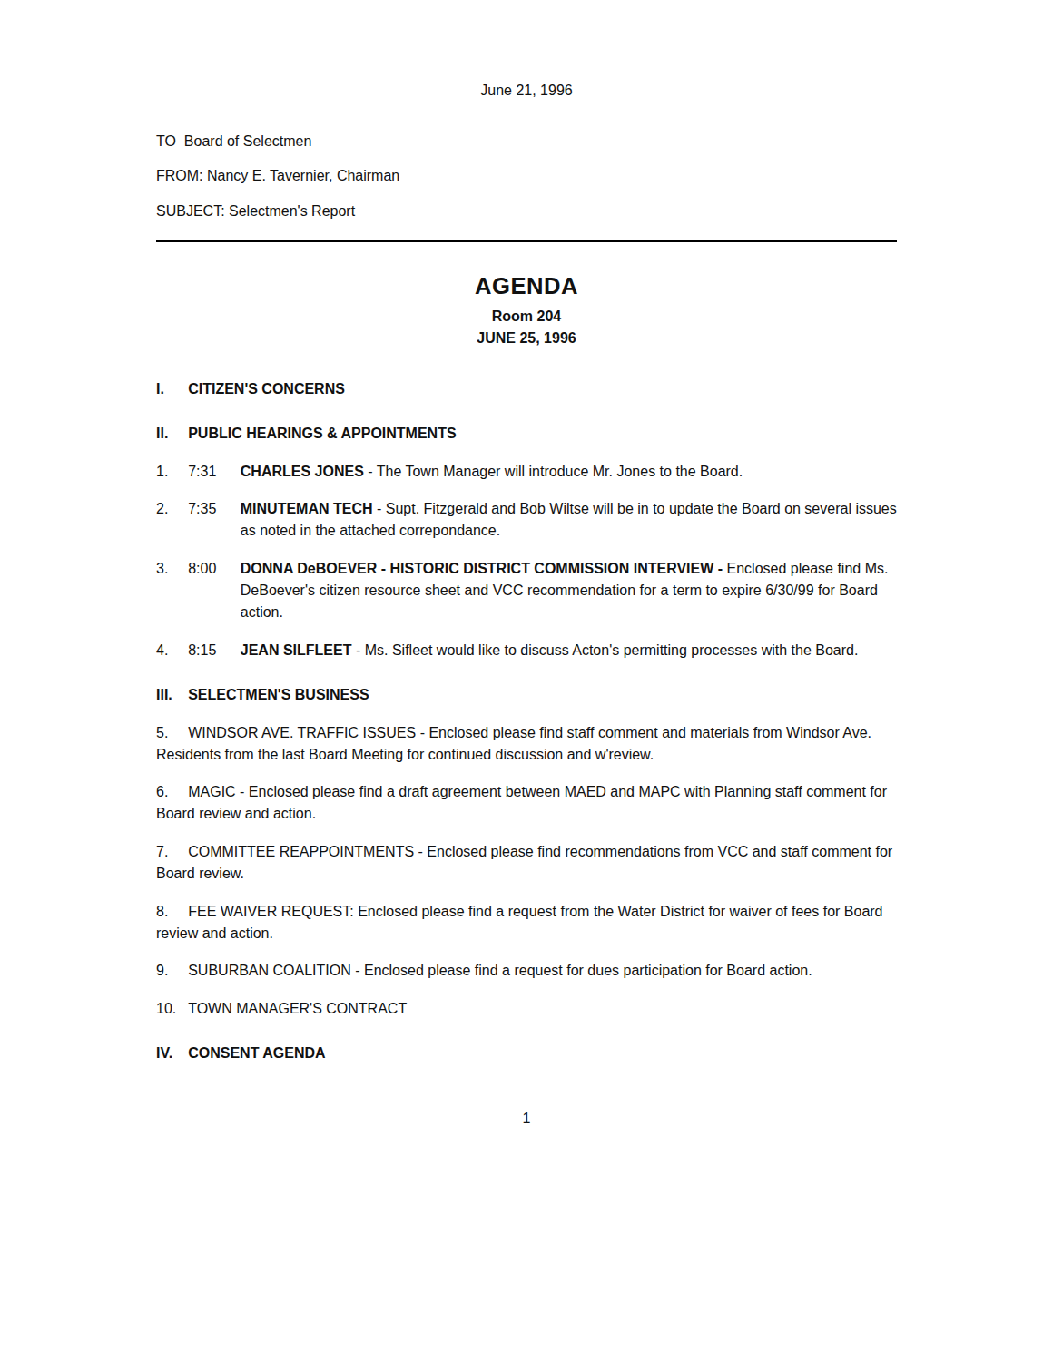June 21, 1996
TO Board of Selectmen
FROM: Nancy E. Tavernier, Chairman
SUBJECT: Selectmen's Report
AGENDA
Room 204
JUNE 25, 1996
I. CITIZEN'S CONCERNS
II. PUBLIC HEARINGS & APPOINTMENTS
1.
7:31
CHARLES JONES - The Town Manager will introduce Mr. Jones to the Board.
2.
7:35
MINUTEMAN TECH - Supt. Fitzgerald and Bob Wiltse will be in to update the Board on several issues as noted in the attached correpondance.
3.
8:00
DONNA DeBOEVER - HISTORIC DISTRICT COMMISSION INTERVIEW - Enclosed please find Ms. DeBoever's citizen resource sheet and VCC recommendation for a term to expire 6/30/99 for Board action.
4.
8:15
JEAN SILFLEET - Ms. Sifleet would like to discuss Acton's permitting processes with the Board.
III. SELECTMEN'S BUSINESS
5. WINDSOR AVE. TRAFFIC ISSUES - Enclosed please find staff comment and materials from Windsor Ave. Residents from the last Board Meeting for continued discussion and w'review.
6. MAGIC - Enclosed please find a draft agreement between MAED and MAPC with Planning staff comment for Board review and action.
7. COMMITTEE REAPPOINTMENTS - Enclosed please find recommendations from VCC and staff comment for Board review.
8. FEE WAIVER REQUEST: Enclosed please find a request from the Water District for waiver of fees for Board review and action.
9. SUBURBAN COALITION - Enclosed please find a request for dues participation for Board action.
10. TOWN MANAGER'S CONTRACT
IV. CONSENT AGENDA
1